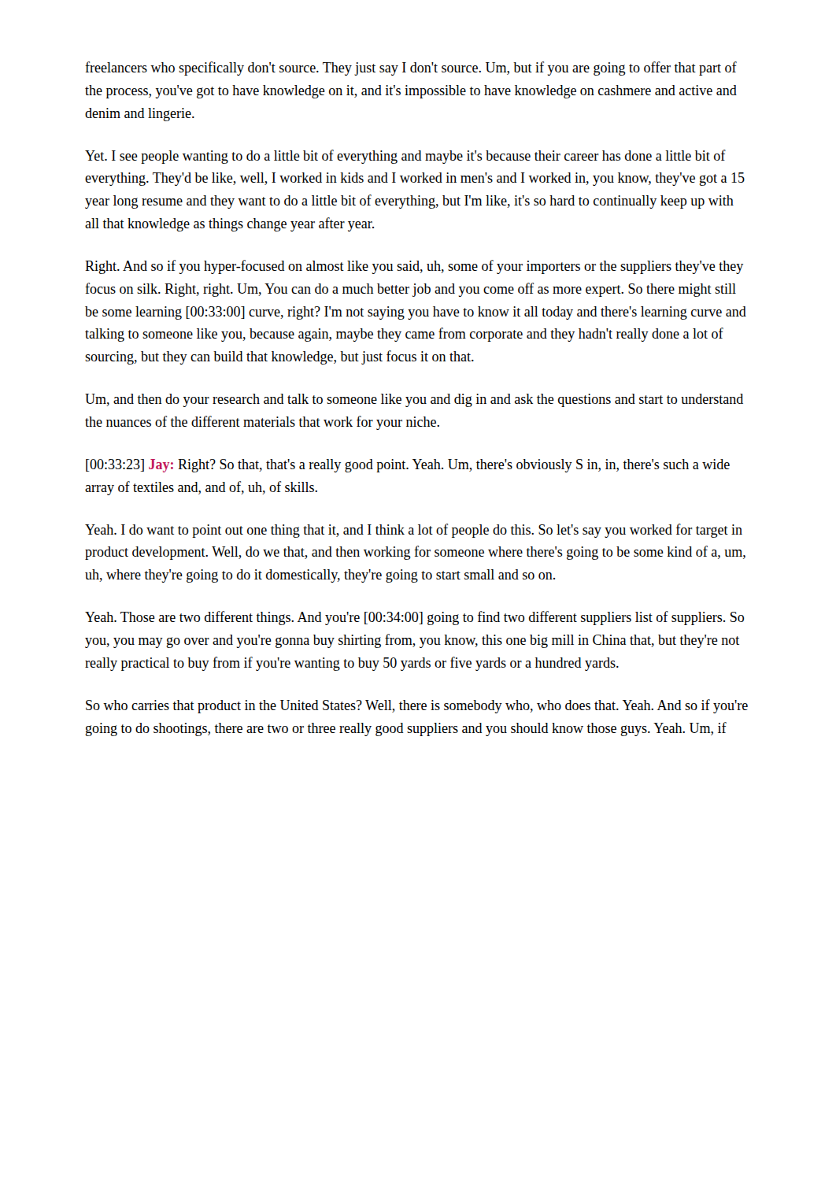freelancers who specifically don't source. They just say I don't source. Um, but if you are going to offer that part of the process, you've got to have knowledge on it, and it's impossible to have knowledge on cashmere and active and denim and lingerie.
Yet. I see people wanting to do a little bit of everything and maybe it's because their career has done a little bit of everything. They'd be like, well, I worked in kids and I worked in men's and I worked in, you know, they've got a 15 year long resume and they want to do a little bit of everything, but I'm like, it's so hard to continually keep up with all that knowledge as things change year after year.
Right. And so if you hyper-focused on almost like you said, uh, some of your importers or the suppliers they've they focus on silk. Right, right. Um, You can do a much better job and you come off as more expert. So there might still be some learning [00:33:00] curve, right? I'm not saying you have to know it all today and there's learning curve and talking to someone like you, because again, maybe they came from corporate and they hadn't really done a lot of sourcing, but they can build that knowledge, but just focus it on that.
Um, and then do your research and talk to someone like you and dig in and ask the questions and start to understand the nuances of the different materials that work for your niche.
[00:33:23] Jay: Right? So that, that's a really good point. Yeah. Um, there's obviously S in, in, there's such a wide array of textiles and, and of, uh, of skills.
Yeah. I do want to point out one thing that it, and I think a lot of people do this. So let's say you worked for target in product development. Well, do we that, and then working for someone where there's going to be some kind of a, um, uh, where they're going to do it domestically, they're going to start small and so on.
Yeah. Those are two different things. And you're [00:34:00] going to find two different suppliers list of suppliers. So you, you may go over and you're gonna buy shirting from, you know, this one big mill in China that, but they're not really practical to buy from if you're wanting to buy 50 yards or five yards or a hundred yards.
So who carries that product in the United States? Well, there is somebody who, who does that. Yeah. And so if you're going to do shootings, there are two or three really good suppliers and you should know those guys. Yeah. Um, if